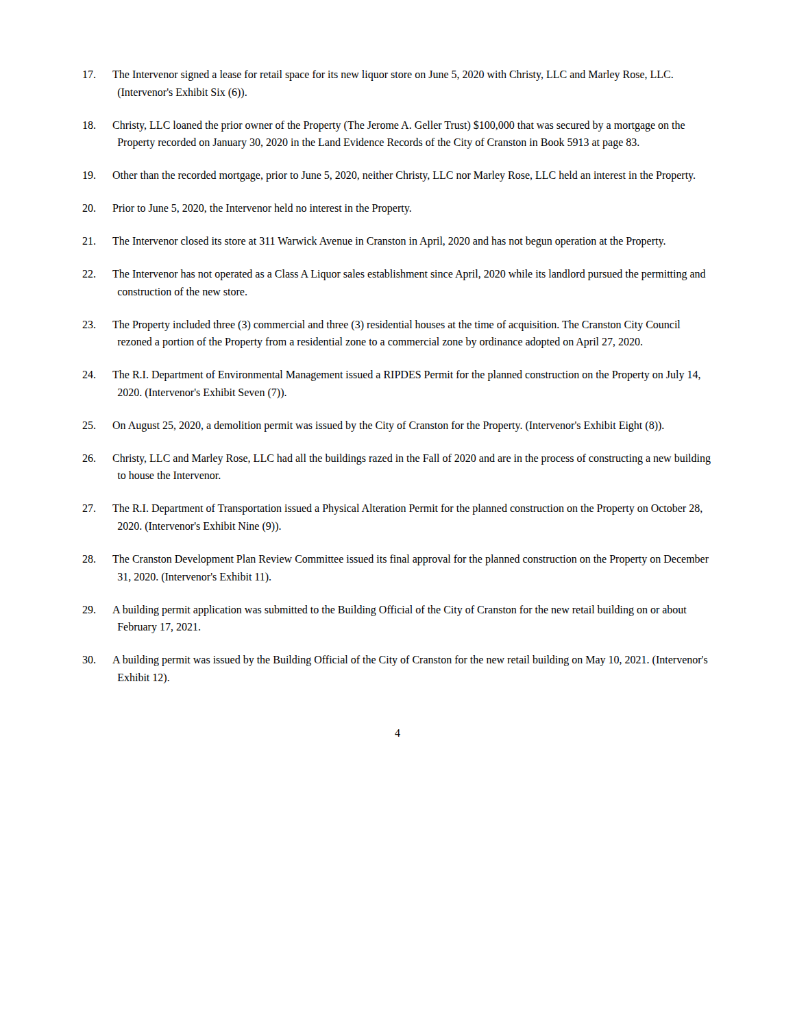17. The Intervenor signed a lease for retail space for its new liquor store on June 5, 2020 with Christy, LLC and Marley Rose, LLC. (Intervenor's Exhibit Six (6)).
18. Christy, LLC loaned the prior owner of the Property (The Jerome A. Geller Trust) $100,000 that was secured by a mortgage on the Property recorded on January 30, 2020 in the Land Evidence Records of the City of Cranston in Book 5913 at page 83.
19. Other than the recorded mortgage, prior to June 5, 2020, neither Christy, LLC nor Marley Rose, LLC held an interest in the Property.
20. Prior to June 5, 2020, the Intervenor held no interest in the Property.
21. The Intervenor closed its store at 311 Warwick Avenue in Cranston in April, 2020 and has not begun operation at the Property.
22. The Intervenor has not operated as a Class A Liquor sales establishment since April, 2020 while its landlord pursued the permitting and construction of the new store.
23. The Property included three (3) commercial and three (3) residential houses at the time of acquisition. The Cranston City Council rezoned a portion of the Property from a residential zone to a commercial zone by ordinance adopted on April 27, 2020.
24. The R.I. Department of Environmental Management issued a RIPDES Permit for the planned construction on the Property on July 14, 2020. (Intervenor's Exhibit Seven (7)).
25. On August 25, 2020, a demolition permit was issued by the City of Cranston for the Property. (Intervenor's Exhibit Eight (8)).
26. Christy, LLC and Marley Rose, LLC had all the buildings razed in the Fall of 2020 and are in the process of constructing a new building to house the Intervenor.
27. The R.I. Department of Transportation issued a Physical Alteration Permit for the planned construction on the Property on October 28, 2020. (Intervenor's Exhibit Nine (9)).
28. The Cranston Development Plan Review Committee issued its final approval for the planned construction on the Property on December 31, 2020. (Intervenor's Exhibit 11).
29. A building permit application was submitted to the Building Official of the City of Cranston for the new retail building on or about February 17, 2021.
30. A building permit was issued by the Building Official of the City of Cranston for the new retail building on May 10, 2021. (Intervenor's Exhibit 12).
4